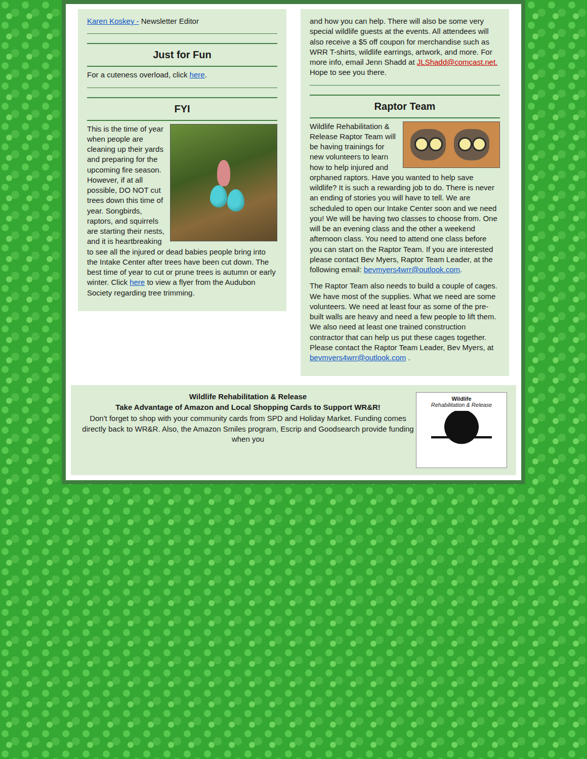| Karen Koskey - Newsletter Editor Just for Fun For a cuteness overload, click here . FYI This is the time of year when people are cleaning up their yards and preparing for the upcoming fire season. However, if at all possible, DO NOT cut trees down this time of year. Songbirds, raptors, and squirrels are starting their nests, and it is heartbreaking to see all the injured or dead babies people bring into the Intake Center after trees have been cut down. The best time of year to cut or prune trees is autumn or early winter. Click here to view a flyer from the Audubon Society regarding tree trimming. | and how you can help. There will also be some very special wildlife guests at the events. All attendees will also receive a $5 off coupon for merchandise such as WRR T-shirts, wildlife earrings, artwork, and more. For more info, email Jenn Shadd at JLShadd@comcast.net. Hope to see you there. Raptor Team Wildlife Rehabilitation & Release Raptor Team will be having trainings for new volunteers to learn how to help injured and orphaned raptors. Have you wanted to help save wildlife? It is such a rewarding job to do. There is never an ending of stories you will have to tell. We are scheduled to open our Intake Center soon and we need you! We will be having two classes to choose from. One will be an evening class and the other a weekend afternoon class. You need to attend one class before you can start on the Raptor Team. If you are interested please contact Bev Myers, Raptor Team Leader, at the following email: bevmyers4wrr@outlook.com . The Raptor Team also needs to build a couple of cages. We have most of the supplies. What we need are some volunteers. We need at least four as some of the pre-built walls are heavy and need a few people to lift them. We also need at least one trained construction contractor that can help us put these cages together. Please contact the Raptor Team Leader, Bev Myers, at bevmyers4wrr@outlook.com . |
Wildlife
Rehabilitation & Release
Wildlife Rehabilitation & Release
Take Advantage of Amazon and Local Shopping Cards to Support WR&R!
Don't forget to shop with your community cards from SPD and Holiday Market. Funding comes directly back to WR&R. Also, the Amazon Smiles program, Escrip and Goodsearch provide funding when you